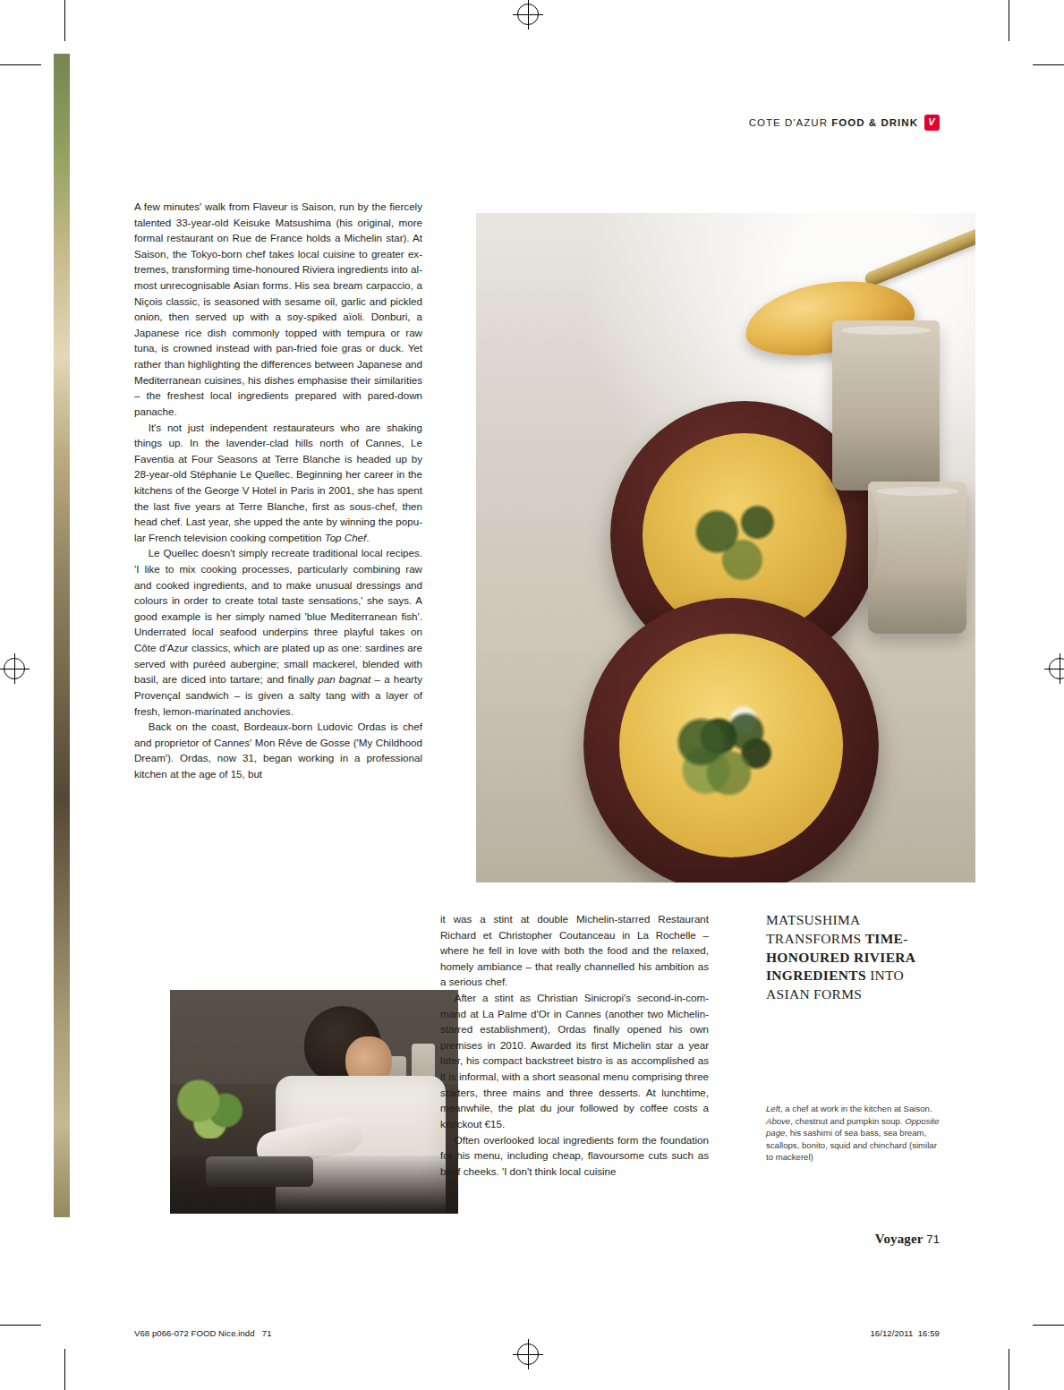COTE D'AZUR FOOD & DRINK V
A few minutes' walk from Flaveur is Saison, run by the fiercely talented 33-year-old Keisuke Matsushima (his original, more formal restaurant on Rue de France holds a Michelin star). At Saison, the Tokyo-born chef takes local cuisine to greater extremes, transforming time-honoured Riviera ingredients into almost unrecognisable Asian forms. His sea bream carpaccio, a Niçois classic, is seasoned with sesame oil, garlic and pickled onion, then served up with a soy-spiked aïoli. Donburi, a Japanese rice dish commonly topped with tempura or raw tuna, is crowned instead with pan-fried foie gras or duck. Yet rather than highlighting the differences between Japanese and Mediterranean cuisines, his dishes emphasise their similarities – the freshest local ingredients prepared with pared-down panache.
It's not just independent restaurateurs who are shaking things up. In the lavender-clad hills north of Cannes, Le Faventia at Four Seasons at Terre Blanche is headed up by 28-year-old Stéphanie Le Quellec. Beginning her career in the kitchens of the George V Hotel in Paris in 2001, she has spent the last five years at Terre Blanche, first as sous-chef, then head chef. Last year, she upped the ante by winning the popular French television cooking competition Top Chef.
Le Quellec doesn't simply recreate traditional local recipes. 'I like to mix cooking processes, particularly combining raw and cooked ingredients, and to make unusual dressings and colours in order to create total taste sensations,' she says. A good example is her simply named 'blue Mediterranean fish'. Underrated local seafood underpins three playful takes on Côte d'Azur classics, which are plated up as one: sardines are served with puréed aubergine; small mackerel, blended with basil, are diced into tartare; and finally pan bagnat – a hearty Provençal sandwich – is given a salty tang with a layer of fresh, lemon-marinated anchovies.
Back on the coast, Bordeaux-born Ludovic Ordas is chef and proprietor of Cannes' Mon Rêve de Gosse ('My Childhood Dream'). Ordas, now 31, began working in a professional kitchen at the age of 15, but
it was a stint at double Michelin-starred Restaurant Richard et Christopher Coutanceau in La Rochelle – where he fell in love with both the food and the relaxed, homely ambiance – that really channelled his ambition as a serious chef.
After a stint as Christian Sinicropi's second-in-command at La Palme d'Or in Cannes (another two Michelin-starred establishment), Ordas finally opened his own premises in 2010. Awarded its first Michelin star a year later, his compact backstreet bistro is as accomplished as it is informal, with a short seasonal menu comprising three starters, three mains and three desserts. At lunchtime, meanwhile, the plat du jour followed by coffee costs a knockout €15.
Often overlooked local ingredients form the foundation for his menu, including cheap, flavoursome cuts such as beef cheeks. 'I don't think local cuisine
MATSUSHIMA TRANSFORMS TIME-HONOURED RIVIERA INGREDIENTS INTO ASIAN FORMS
Left, a chef at work in the kitchen at Saison. Above, chestnut and pumpkin soup. Opposite page, his sashimi of sea bass, sea bream, scallops, bonito, squid and chinchard (similar to mackerel)
Voyager 71
V68 p066-072 FOOD Nice.indd 71 16/12/2011 16:59